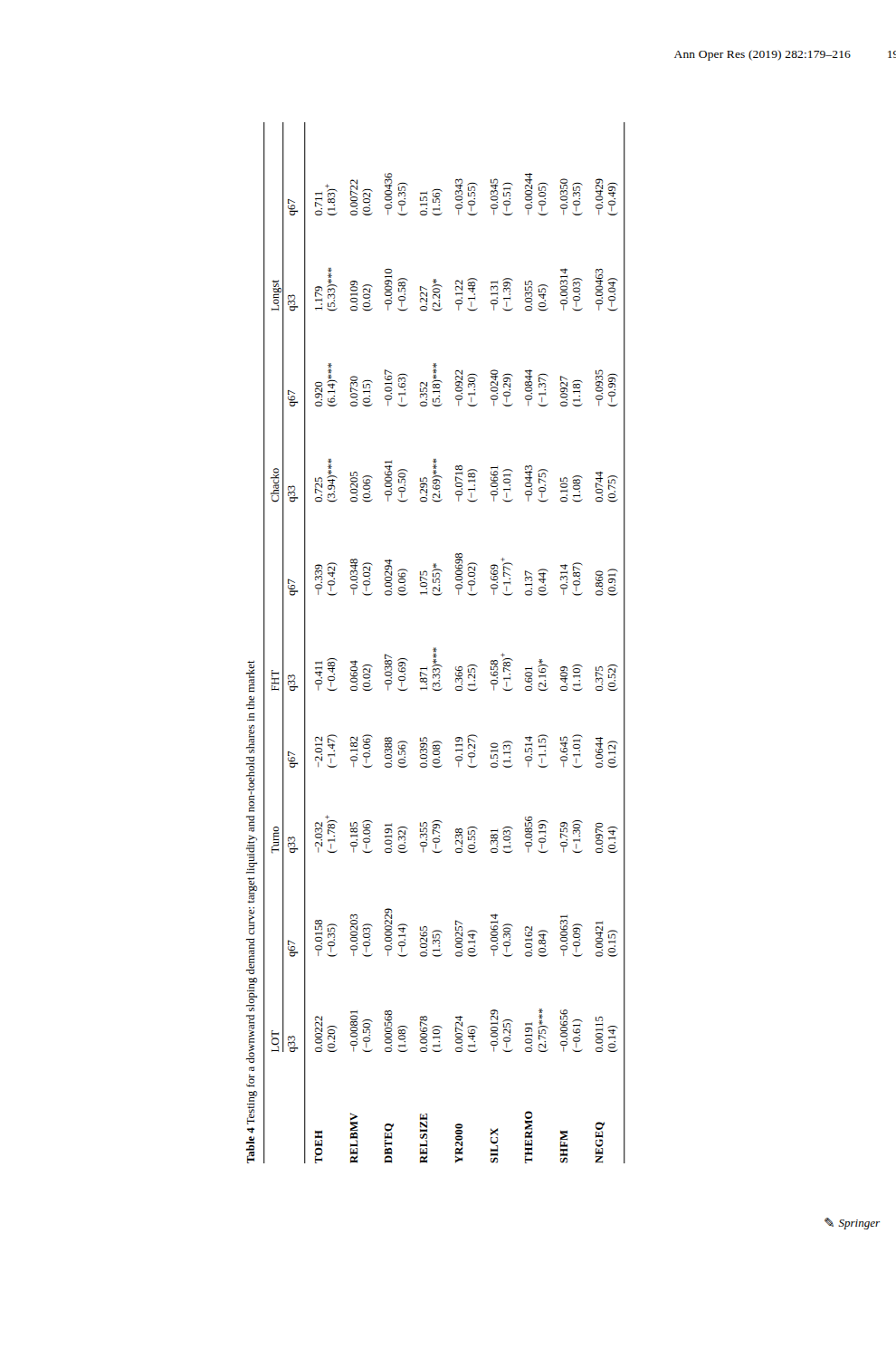Ann Oper Res (2019) 282:179–216
199
Table 4 Testing for a downward sloping demand curve: target liquidity and non-toehold shares in the market
| | LOT | Turno | FHT | Chacko | Longst |
| --- | --- | --- | --- | --- | --- |
| | q33 | q67 | q33 | q67 | q33 | q67 | q33 | q67 | q33 | q67 |
| TOEH | 0.00222 (0.20) | −0.0158 (−0.35) | −2.032 (−1.78) + | −2.012 (−1.47) | −0.411 (−0.48) | −0.339 (−0.42) | 0.725 (3.94)*** | 0.920 (6.14)*** | 1.179 (5.33)*** | 0.711 (1.83) + |
| RELBMV | −0.00801 (−0.50) | −0.00203 (−0.03) | −0.185 (−0.06) | −0.182 (−0.06) | 0.0604 (0.02) | −0.0348 (−0.02) | 0.0205 (0.06) | 0.0730 (0.15) | 0.0109 (0.02) | 0.00722 (0.02) |
| DBTEQ | 0.000568 (1.08) | −0.000229 (−0.14) | 0.0191 (0.32) | 0.0388 (0.56) | −0.0387 (−0.69) | 0.00294 (0.06) | −0.00641 (−0.50) | −0.0167 (−1.63) | −0.00910 (−0.58) | −0.00436 (−0.35) |
| RELSIZE | 0.00678 (1.10) | 0.0265 (1.35) | −0.355 (−0.79) | 0.0395 (0.08) | 1.871 (3.33)*** | 1.075 (2.55)* | 0.295 (2.69)*** | 0.352 (5.18)*** | 0.227 (2.20)* | 0.151 (1.56) |
| YR2000 | 0.00724 (1.46) | 0.00257 (0.14) | 0.238 (0.55) | −0.119 (−0.27) | 0.366 (1.25) | −0.00698 (−0.02) | −0.0718 (−1.18) | −0.0922 (−1.30) | −0.122 (−1.48) | −0.0343 (−0.55) |
| SILCX | −0.00129 (−0.25) | −0.00614 (−0.30) | 0.381 (1.03) | 0.510 (1.13) | −0.658 (−1.78) + | −0.669 (−1.77) + | −0.0661 (−1.01) | −0.0240 (−0.29) | −0.131 (−1.39) | −0.0345 (−0.51) |
| THERMO | 0.0191 (2.75)*** | 0.0162 (0.84) | −0.0856 (−0.19) | −0.514 (−1.15) | 0.601 (2.16)* | 0.137 (0.44) | −0.0443 (−0.75) | −0.0844 (−1.37) | 0.0355 (0.45) | −0.00244 (−0.05) |
| SHFM | −0.00656 (−0.61) | −0.00631 (−0.09) | −0.759 (−1.30) | −0.645 (−1.01) | 0.409 (1.10) | −0.314 (−0.87) | 0.105 (1.08) | 0.0927 (1.18) | −0.00314 (−0.03) | −0.0350 (−0.35) |
| NEGEQ | 0.00115 (0.14) | 0.00421 (0.15) | 0.0970 (0.14) | 0.0644 (0.12) | 0.375 (0.52) | 0.860 (0.91) | 0.0744 (0.75) | −0.0935 (−0.99) | −0.00463 (−0.04) | −0.0429 (−0.49) |
✎Springer